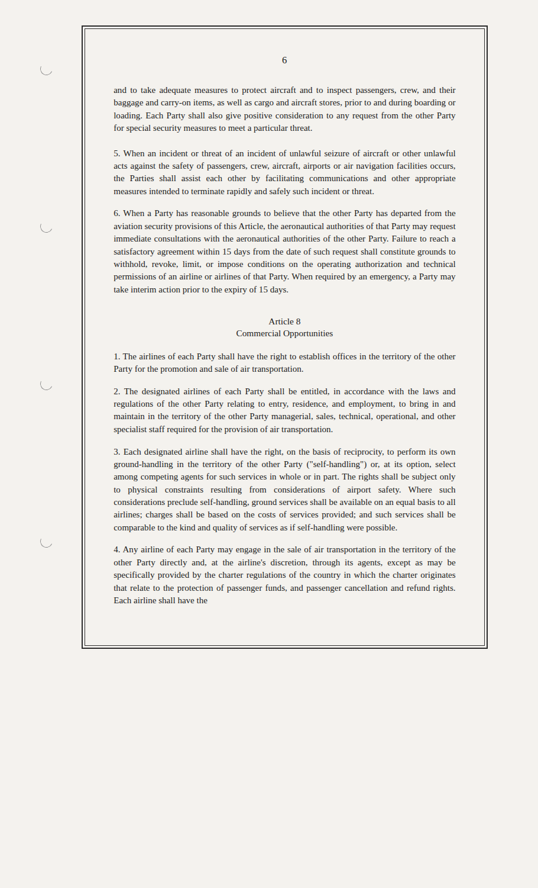6
and to take adequate measures to protect aircraft and to inspect passengers, crew, and their baggage and carry-on items, as well as cargo and aircraft stores, prior to and during boarding or loading. Each Party shall also give positive consideration to any request from the other Party for special security measures to meet a particular threat.
5. When an incident or threat of an incident of unlawful seizure of aircraft or other unlawful acts against the safety of passengers, crew, aircraft, airports or air navigation facilities occurs, the Parties shall assist each other by facilitating communications and other appropriate measures intended to terminate rapidly and safely such incident or threat.
6. When a Party has reasonable grounds to believe that the other Party has departed from the aviation security provisions of this Article, the aeronautical authorities of that Party may request immediate consultations with the aeronautical authorities of the other Party. Failure to reach a satisfactory agreement within 15 days from the date of such request shall constitute grounds to withhold, revoke, limit, or impose conditions on the operating authorization and technical permissions of an airline or airlines of that Party. When required by an emergency, a Party may take interim action prior to the expiry of 15 days.
Article 8 Commercial Opportunities
1. The airlines of each Party shall have the right to establish offices in the territory of the other Party for the promotion and sale of air transportation.
2. The designated airlines of each Party shall be entitled, in accordance with the laws and regulations of the other Party relating to entry, residence, and employment, to bring in and maintain in the territory of the other Party managerial, sales, technical, operational, and other specialist staff required for the provision of air transportation.
3. Each designated airline shall have the right, on the basis of reciprocity, to perform its own ground-handling in the territory of the other Party ("self-handling") or, at its option, select among competing agents for such services in whole or in part. The rights shall be subject only to physical constraints resulting from considerations of airport safety. Where such considerations preclude self-handling, ground services shall be available on an equal basis to all airlines; charges shall be based on the costs of services provided; and such services shall be comparable to the kind and quality of services as if self-handling were possible.
4. Any airline of each Party may engage in the sale of air transportation in the territory of the other Party directly and, at the airline's discretion, through its agents, except as may be specifically provided by the charter regulations of the country in which the charter originates that relate to the protection of passenger funds, and passenger cancellation and refund rights. Each airline shall have the